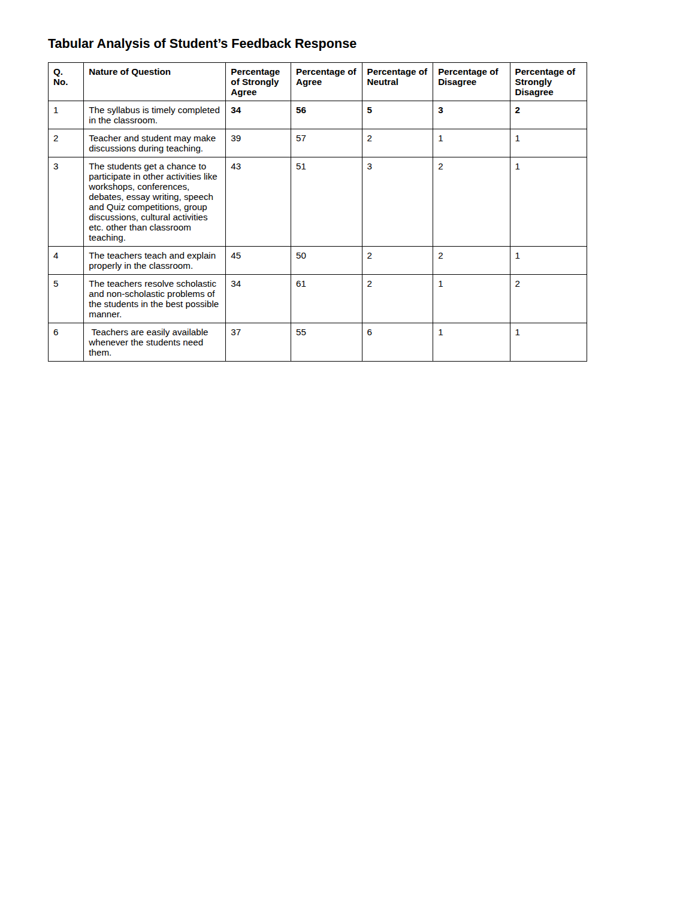Tabular Analysis of Student’s Feedback Response
| Q. No. | Nature of Question | Percentage of Strongly Agree | Percentage of Agree | Percentage of Neutral | Percentage of Disagree | Percentage of Strongly Disagree |
| --- | --- | --- | --- | --- | --- | --- |
| 1 | The syllabus is timely completed in the classroom. | 34 | 56 | 5 | 3 | 2 |
| 2 | Teacher and student may make discussions during teaching. | 39 | 57 | 2 | 1 | 1 |
| 3 | The students get a chance to participate in other activities like workshops, conferences, debates, essay writing, speech and Quiz competitions, group discussions, cultural activities etc. other than classroom teaching. | 43 | 51 | 3 | 2 | 1 |
| 4 | The teachers teach and explain properly in the classroom. | 45 | 50 | 2 | 2 | 1 |
| 5 | The teachers resolve scholastic and non-scholastic problems of the students in the best possible manner. | 34 | 61 | 2 | 1 | 2 |
| 6 | Teachers are easily available whenever the students need them. | 37 | 55 | 6 | 1 | 1 |